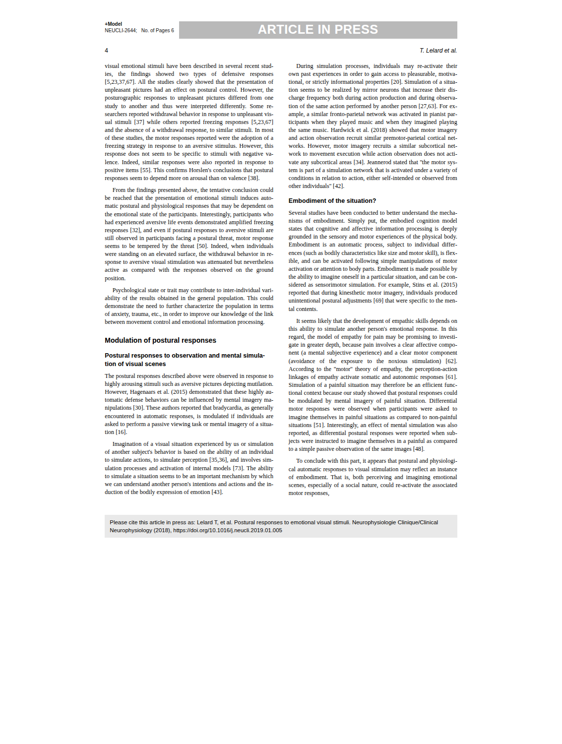+Model
NEUCLI-2644; No. of Pages 6
ARTICLE IN PRESS
4
T. Lelard et al.
visual emotional stimuli have been described in several recent studies, the findings showed two types of defensive responses [5,23,37,67]. All the studies clearly showed that the presentation of unpleasant pictures had an effect on postural control. However, the posturographic responses to unpleasant pictures differed from one study to another and thus were interpreted differently. Some researchers reported withdrawal behavior in response to unpleasant visual stimuli [37] while others reported freezing responses [5,23,67] and the absence of a withdrawal response, to similar stimuli. In most of these studies, the motor responses reported were the adoption of a freezing strategy in response to an aversive stimulus. However, this response does not seem to be specific to stimuli with negative valence. Indeed, similar responses were also reported in response to positive items [55]. This confirms Horslen's conclusions that postural responses seem to depend more on arousal than on valence [38].
From the findings presented above, the tentative conclusion could be reached that the presentation of emotional stimuli induces automatic postural and physiological responses that may be dependent on the emotional state of the participants. Interestingly, participants who had experienced aversive life events demonstrated amplified freezing responses [32], and even if postural responses to aversive stimuli are still observed in participants facing a postural threat, motor response seems to be tempered by the threat [50]. Indeed, when individuals were standing on an elevated surface, the withdrawal behavior in response to aversive visual stimulation was attenuated but nevertheless active as compared with the responses observed on the ground position.
Psychological state or trait may contribute to inter-individual variability of the results obtained in the general population. This could demonstrate the need to further characterize the population in terms of anxiety, trauma, etc., in order to improve our knowledge of the link between movement control and emotional information processing.
Modulation of postural responses
Postural responses to observation and mental simulation of visual scenes
The postural responses described above were observed in response to highly arousing stimuli such as aversive pictures depicting mutilation. However, Hagenaars et al. (2015) demonstrated that these highly automatic defense behaviors can be influenced by mental imagery manipulations [30]. These authors reported that bradycardia, as generally encountered in automatic responses, is modulated if individuals are asked to perform a passive viewing task or mental imagery of a situation [16].
Imagination of a visual situation experienced by us or simulation of another subject's behavior is based on the ability of an individual to simulate actions, to simulate perception [35,36], and involves simulation processes and activation of internal models [73]. The ability to simulate a situation seems to be an important mechanism by which we can understand another person's intentions and actions and the induction of the bodily expression of emotion [43].
During simulation processes, individuals may re-activate their own past experiences in order to gain access to pleasurable, motivational, or strictly informational properties [20]. Simulation of a situation seems to be realized by mirror neurons that increase their discharge frequency both during action production and during observation of the same action performed by another person [27,63]. For example, a similar fronto-parietal network was activated in pianist participants when they played music and when they imagined playing the same music. Hardwick et al. (2018) showed that motor imagery and action observation recruit similar premotor-parietal cortical networks. However, motor imagery recruits a similar subcortical network to movement execution while action observation does not activate any subcortical areas [34]. Jeannerod stated that ''the motor system is part of a simulation network that is activated under a variety of conditions in relation to action, either self-intended or observed from other individuals'' [42].
Embodiment of the situation?
Several studies have been conducted to better understand the mechanisms of embodiment. Simply put, the embodied cognition model states that cognitive and affective information processing is deeply grounded in the sensory and motor experiences of the physical body. Embodiment is an automatic process, subject to individual differences (such as bodily characteristics like size and motor skill), is flexible, and can be activated following simple manipulations of motor activation or attention to body parts. Embodiment is made possible by the ability to imagine oneself in a particular situation, and can be considered as sensorimotor simulation. For example, Stins et al. (2015) reported that during kinesthetic motor imagery, individuals produced unintentional postural adjustments [69] that were specific to the mental contents.
It seems likely that the development of empathic skills depends on this ability to simulate another person's emotional response. In this regard, the model of empathy for pain may be promising to investigate in greater depth, because pain involves a clear affective component (a mental subjective experience) and a clear motor component (avoidance of the exposure to the noxious stimulation) [62]. According to the ''motor'' theory of empathy, the perception-action linkages of empathy activate somatic and autonomic responses [61]. Simulation of a painful situation may therefore be an efficient functional context because our study showed that postural responses could be modulated by mental imagery of painful situation. Differential motor responses were observed when participants were asked to imagine themselves in painful situations as compared to non-painful situations [51]. Interestingly, an effect of mental simulation was also reported, as differential postural responses were reported when subjects were instructed to imagine themselves in a painful as compared to a simple passive observation of the same images [48].
To conclude with this part, it appears that postural and physiological automatic responses to visual stimulation may reflect an instance of embodiment. That is, both perceiving and imagining emotional scenes, especially of a social nature, could re-activate the associated motor responses,
Please cite this article in press as: Lelard T, et al. Postural responses to emotional visual stimuli. Neurophysiologie Clinique/Clinical Neurophysiology (2018), https://doi.org/10.1016/j.neucli.2019.01.005